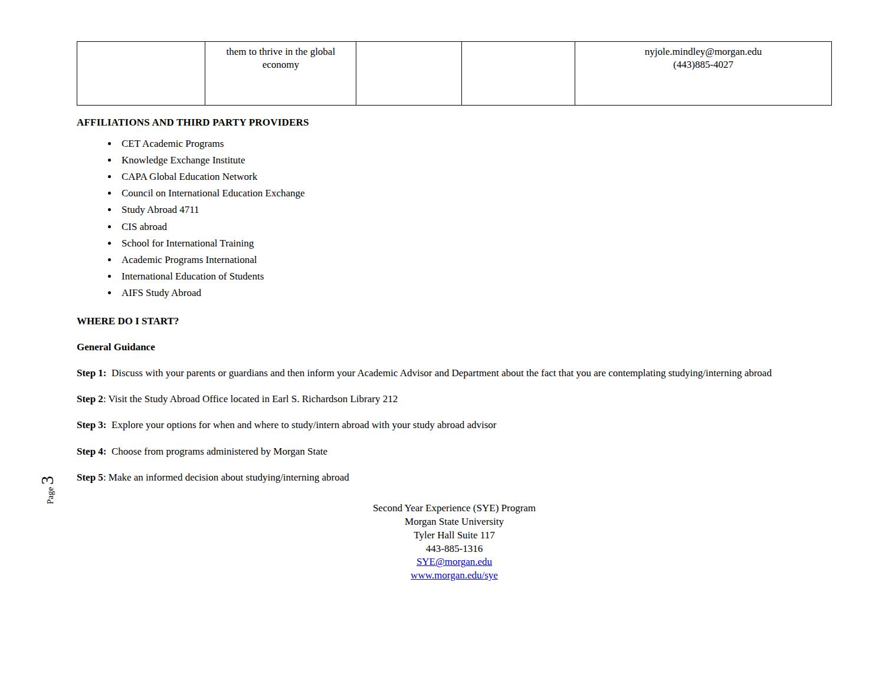| | them to thrive in the global economy | | | nyjole.mindley@morgan.edu (443)885-4027 |
AFFILIATIONS AND THIRD PARTY PROVIDERS
CET Academic Programs
Knowledge Exchange Institute
CAPA Global Education Network
Council on International Education Exchange
Study Abroad 4711
CIS abroad
School for International Training
Academic Programs International
International Education of Students
AIFS Study Abroad
WHERE DO I START?
General Guidance
Step 1: Discuss with your parents or guardians and then inform your Academic Advisor and Department about the fact that you are contemplating studying/interning abroad
Step 2: Visit the Study Abroad Office located in Earl S. Richardson Library 212
Step 3: Explore your options for when and where to study/intern abroad with your study abroad advisor
Step 4: Choose from programs administered by Morgan State
Step 5: Make an informed decision about studying/interning abroad
Second Year Experience (SYE) Program
Morgan State University
Tyler Hall Suite 117
443-885-1316
SYE@morgan.edu
www.morgan.edu/sye
Page 3